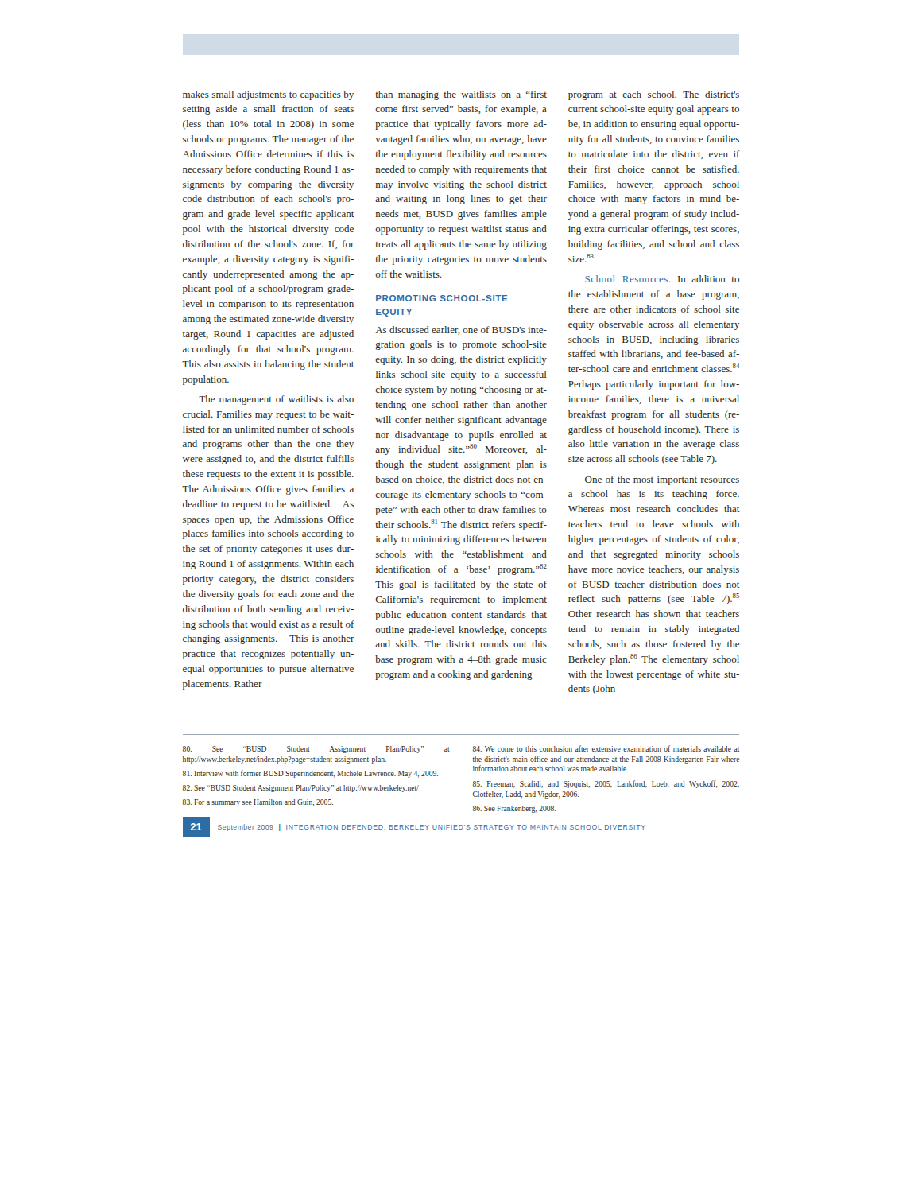makes small adjustments to capacities by setting aside a small fraction of seats (less than 10% total in 2008) in some schools or programs. The manager of the Admissions Office determines if this is necessary before conducting Round 1 assignments by comparing the diversity code distribution of each school's program and grade level specific applicant pool with the historical diversity code distribution of the school's zone. If, for example, a diversity category is significantly underrepresented among the applicant pool of a school/program grade-level in comparison to its representation among the estimated zone-wide diversity target, Round 1 capacities are adjusted accordingly for that school's program. This also assists in balancing the student population.
The management of waitlists is also crucial. Families may request to be waitlisted for an unlimited number of schools and programs other than the one they were assigned to, and the district fulfills these requests to the extent it is possible. The Admissions Office gives families a deadline to request to be waitlisted. As spaces open up, the Admissions Office places families into schools according to the set of priority categories it uses during Round 1 of assignments. Within each priority category, the district considers the diversity goals for each zone and the distribution of both sending and receiving schools that would exist as a result of changing assignments. This is another practice that recognizes potentially unequal opportunities to pursue alternative placements. Rather
than managing the waitlists on a “first come first served” basis, for example, a practice that typically favors more advantaged families who, on average, have the employment flexibility and resources needed to comply with requirements that may involve visiting the school district and waiting in long lines to get their needs met, BUSD gives families ample opportunity to request waitlist status and treats all applicants the same by utilizing the priority categories to move students off the waitlists.
Promoting School-Site Equity
As discussed earlier, one of BUSD's integration goals is to promote school-site equity. In so doing, the district explicitly links school-site equity to a successful choice system by noting “choosing or attending one school rather than another will confer neither significant advantage nor disadvantage to pupils enrolled at any individual site.”80 Moreover, although the student assignment plan is based on choice, the district does not encourage its elementary schools to “compete” with each other to draw families to their schools.81 The district refers specifically to minimizing differences between schools with the “establishment and identification of a ‘base’ program.”82 This goal is facilitated by the state of California's requirement to implement public education content standards that outline grade-level knowledge, concepts and skills. The district rounds out this base program with a 4–8th grade music program and a cooking and gardening
program at each school. The district's current school-site equity goal appears to be, in addition to ensuring equal opportunity for all students, to convince families to matriculate into the district, even if their first choice cannot be satisfied. Families, however, approach school choice with many factors in mind beyond a general program of study including extra curricular offerings, test scores, building facilities, and school and class size.83
School Resources. In addition to the establishment of a base program, there are other indicators of school site equity observable across all elementary schools in BUSD, including libraries staffed with librarians, and fee-based after-school care and enrichment classes.84 Perhaps particularly important for low-income families, there is a universal breakfast program for all students (regardless of household income). There is also little variation in the average class size across all schools (see Table 7).
One of the most important resources a school has is its teaching force. Whereas most research concludes that teachers tend to leave schools with higher percentages of students of color, and that segregated minority schools have more novice teachers, our analysis of BUSD teacher distribution does not reflect such patterns (see Table 7).85 Other research has shown that teachers tend to remain in stably integrated schools, such as those fostered by the Berkeley plan.86 The elementary school with the lowest percentage of white students (John
80. See “BUSD Student Assignment Plan/Policy” at http://www.berkeley.net/index.php?page=student-assignment-plan.
81. Interview with former BUSD Superindendent, Michele Lawrence. May 4, 2009.
82. See “BUSD Student Assignment Plan/Policy” at http://www.berkeley.net/
83. For a summary see Hamilton and Guin, 2005.
84. We come to this conclusion after extensive examination of materials available at the district's main office and our attendance at the Fall 2008 Kindergarten Fair where information about each school was made available.
85. Freeman, Scafidi, and Sjoquist, 2005; Lankford, Loeb, and Wyckoff, 2002; Clotfelter, Ladd, and Vigdor, 2006.
86. See Frankenberg, 2008.
21
September 2009|Integration Defended: Berkeley Unified's Strategy to Maintain School Diversity